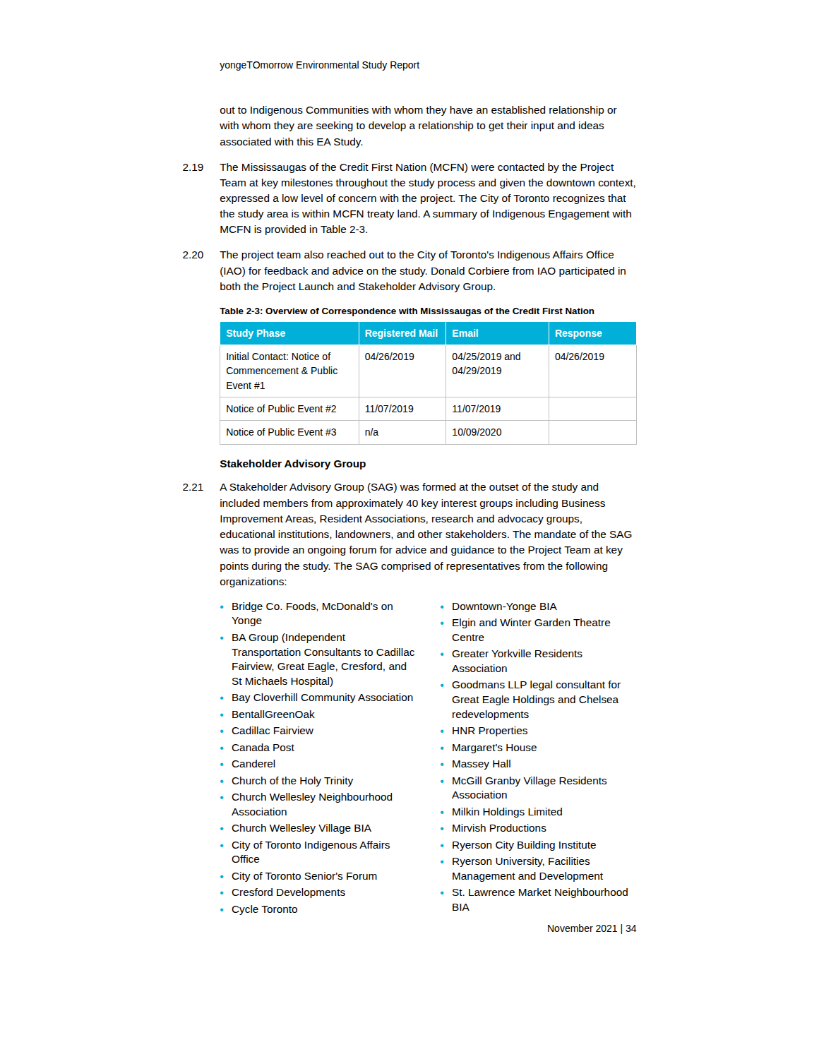yongeTOmorrow Environmental Study Report
out to Indigenous Communities with whom they have an established relationship or with whom they are seeking to develop a relationship to get their input and ideas associated with this EA Study.
2.19
The Mississaugas of the Credit First Nation (MCFN) were contacted by the Project Team at key milestones throughout the study process and given the downtown context, expressed a low level of concern with the project. The City of Toronto recognizes that the study area is within MCFN treaty land. A summary of Indigenous Engagement with MCFN is provided in Table 2-3.
2.20
The project team also reached out to the City of Toronto's Indigenous Affairs Office (IAO) for feedback and advice on the study. Donald Corbiere from IAO participated in both the Project Launch and Stakeholder Advisory Group.
Table 2-3: Overview of Correspondence with Mississaugas of the Credit First Nation
| Study Phase | Registered Mail | Email | Response |
| --- | --- | --- | --- |
| Initial Contact: Notice of Commencement & Public Event #1 | 04/26/2019 | 04/25/2019 and 04/29/2019 | 04/26/2019 |
| Notice of Public Event #2 | 11/07/2019 | 11/07/2019 | |
| Notice of Public Event #3 | n/a | 10/09/2020 | |
Stakeholder Advisory Group
2.21
A Stakeholder Advisory Group (SAG) was formed at the outset of the study and included members from approximately 40 key interest groups including Business Improvement Areas, Resident Associations, research and advocacy groups, educational institutions, landowners, and other stakeholders. The mandate of the SAG was to provide an ongoing forum for advice and guidance to the Project Team at key points during the study. The SAG comprised of representatives from the following organizations:
Bridge Co. Foods, McDonald's on Yonge
BA Group (Independent Transportation Consultants to Cadillac Fairview, Great Eagle, Cresford, and St Michaels Hospital)
Bay Cloverhill Community Association
BentallGreenOak
Cadillac Fairview
Canada Post
Canderel
Church of the Holy Trinity
Church Wellesley Neighbourhood Association
Church Wellesley Village BIA
City of Toronto Indigenous Affairs Office
City of Toronto Senior's Forum
Cresford Developments
Cycle Toronto
Downtown-Yonge BIA
Elgin and Winter Garden Theatre Centre
Greater Yorkville Residents Association
Goodmans LLP legal consultant for Great Eagle Holdings and Chelsea redevelopments
HNR Properties
Margaret's House
Massey Hall
McGill Granby Village Residents Association
Milkin Holdings Limited
Mirvish Productions
Ryerson City Building Institute
Ryerson University, Facilities Management and Development
St. Lawrence Market Neighbourhood BIA
November 2021 | 34